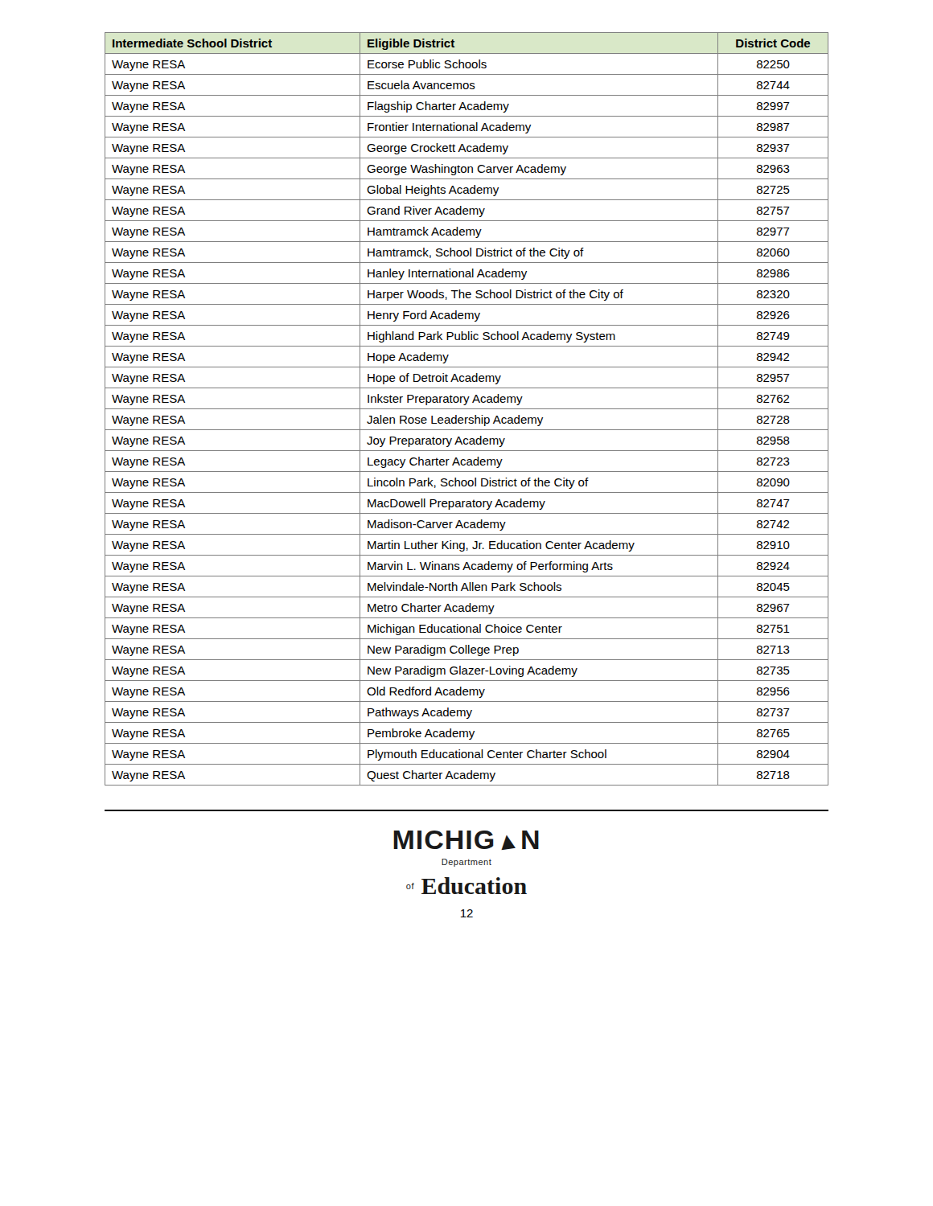| Intermediate School District | Eligible District | District Code |
| --- | --- | --- |
| Wayne RESA | Ecorse Public Schools | 82250 |
| Wayne RESA | Escuela Avancemos | 82744 |
| Wayne RESA | Flagship Charter Academy | 82997 |
| Wayne RESA | Frontier International Academy | 82987 |
| Wayne RESA | George Crockett Academy | 82937 |
| Wayne RESA | George Washington Carver Academy | 82963 |
| Wayne RESA | Global Heights Academy | 82725 |
| Wayne RESA | Grand River Academy | 82757 |
| Wayne RESA | Hamtramck Academy | 82977 |
| Wayne RESA | Hamtramck, School District of the City of | 82060 |
| Wayne RESA | Hanley International Academy | 82986 |
| Wayne RESA | Harper Woods, The School District of the City of | 82320 |
| Wayne RESA | Henry Ford Academy | 82926 |
| Wayne RESA | Highland Park Public School Academy System | 82749 |
| Wayne RESA | Hope Academy | 82942 |
| Wayne RESA | Hope of Detroit Academy | 82957 |
| Wayne RESA | Inkster Preparatory Academy | 82762 |
| Wayne RESA | Jalen Rose Leadership Academy | 82728 |
| Wayne RESA | Joy Preparatory Academy | 82958 |
| Wayne RESA | Legacy Charter Academy | 82723 |
| Wayne RESA | Lincoln Park, School District of the City of | 82090 |
| Wayne RESA | MacDowell Preparatory Academy | 82747 |
| Wayne RESA | Madison-Carver Academy | 82742 |
| Wayne RESA | Martin Luther King, Jr. Education Center Academy | 82910 |
| Wayne RESA | Marvin L. Winans Academy of Performing Arts | 82924 |
| Wayne RESA | Melvindale-North Allen Park Schools | 82045 |
| Wayne RESA | Metro Charter Academy | 82967 |
| Wayne RESA | Michigan Educational Choice Center | 82751 |
| Wayne RESA | New Paradigm College Prep | 82713 |
| Wayne RESA | New Paradigm Glazer-Loving Academy | 82735 |
| Wayne RESA | Old Redford Academy | 82956 |
| Wayne RESA | Pathways Academy | 82737 |
| Wayne RESA | Pembroke Academy | 82765 |
| Wayne RESA | Plymouth Educational Center Charter School | 82904 |
| Wayne RESA | Quest Charter Academy | 82718 |
MICHIG▲N
Department
of Education
12